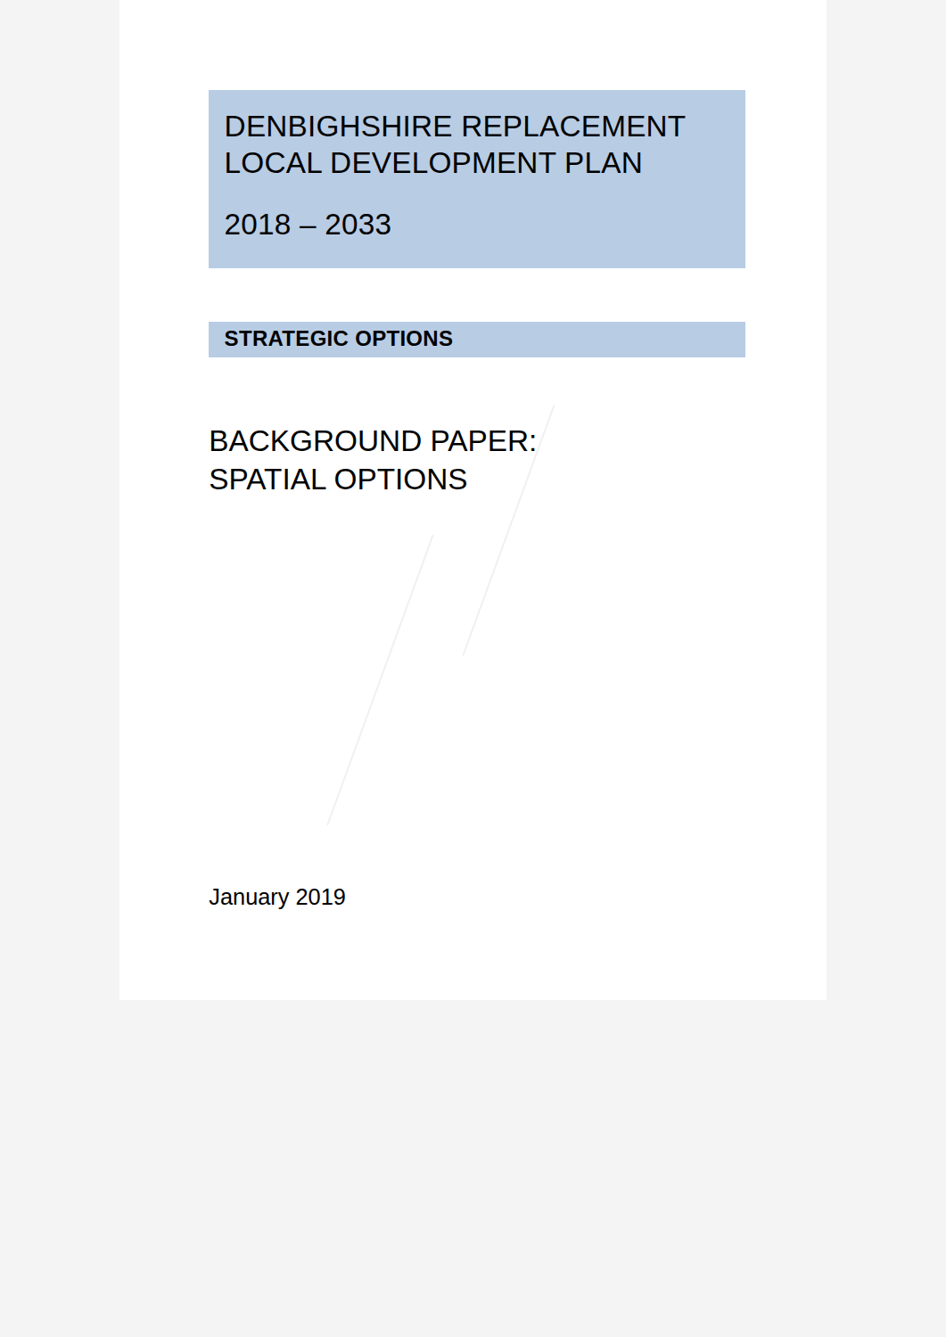DENBIGHSHIRE REPLACEMENT LOCAL DEVELOPMENT PLAN
2018 – 2033
STRATEGIC OPTIONS
BACKGROUND PAPER:
SPATIAL OPTIONS
January 2019